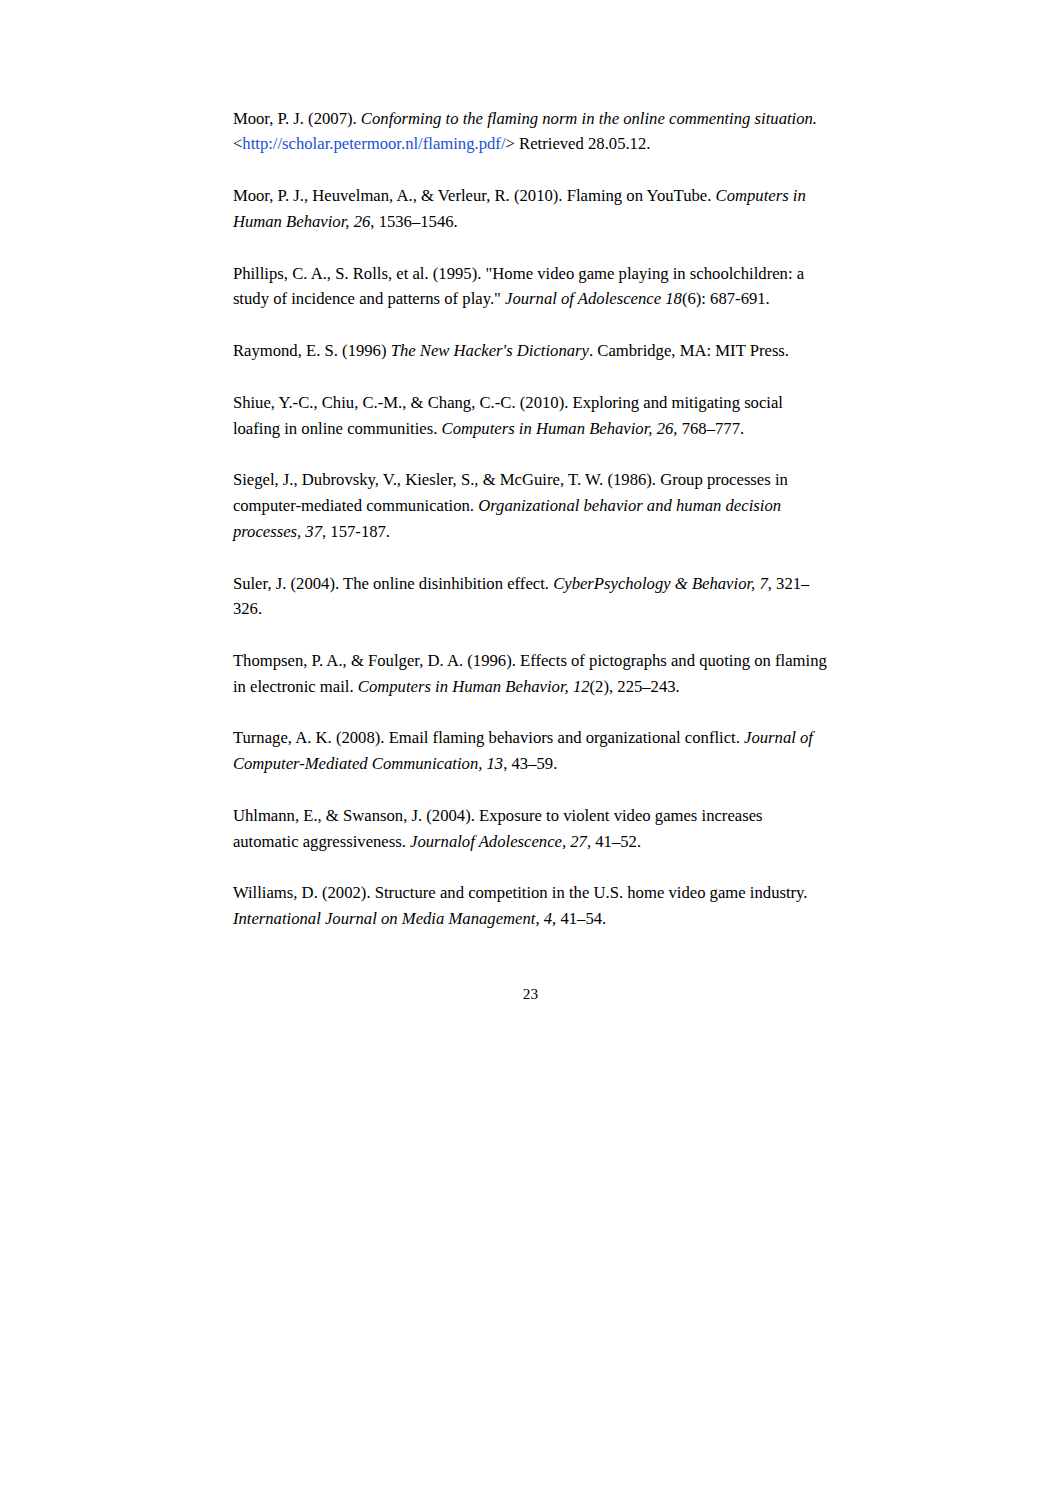Moor, P. J. (2007). Conforming to the flaming norm in the online commenting situation.
<http://scholar.petermoor.nl/flaming.pdf/> Retrieved 28.05.12.
Moor, P. J., Heuvelman, A., & Verleur, R. (2010). Flaming on YouTube. Computers in Human Behavior, 26, 1536–1546.
Phillips, C. A., S. Rolls, et al. (1995). "Home video game playing in schoolchildren: a study of incidence and patterns of play." Journal of Adolescence 18(6): 687-691.
Raymond, E. S. (1996) The New Hacker's Dictionary. Cambridge, MA: MIT Press.
Shiue, Y.-C., Chiu, C.-M., & Chang, C.-C. (2010). Exploring and mitigating social loafing in online communities. Computers in Human Behavior, 26, 768–777.
Siegel, J., Dubrovsky, V., Kiesler, S., & McGuire, T. W. (1986). Group processes in computer-mediated communication. Organizational behavior and human decision processes, 37, 157-187.
Suler, J. (2004). The online disinhibition effect. CyberPsychology & Behavior, 7, 321–326.
Thompsen, P. A., & Foulger, D. A. (1996). Effects of pictographs and quoting on flaming in electronic mail. Computers in Human Behavior, 12(2), 225–243.
Turnage, A. K. (2008). Email flaming behaviors and organizational conflict. Journal of Computer-Mediated Communication, 13, 43–59.
Uhlmann, E., & Swanson, J. (2004). Exposure to violent video games increases automatic aggressiveness. Journalof Adolescence, 27, 41–52.
Williams, D. (2002). Structure and competition in the U.S. home video game industry. International Journal on Media Management, 4, 41–54.
23